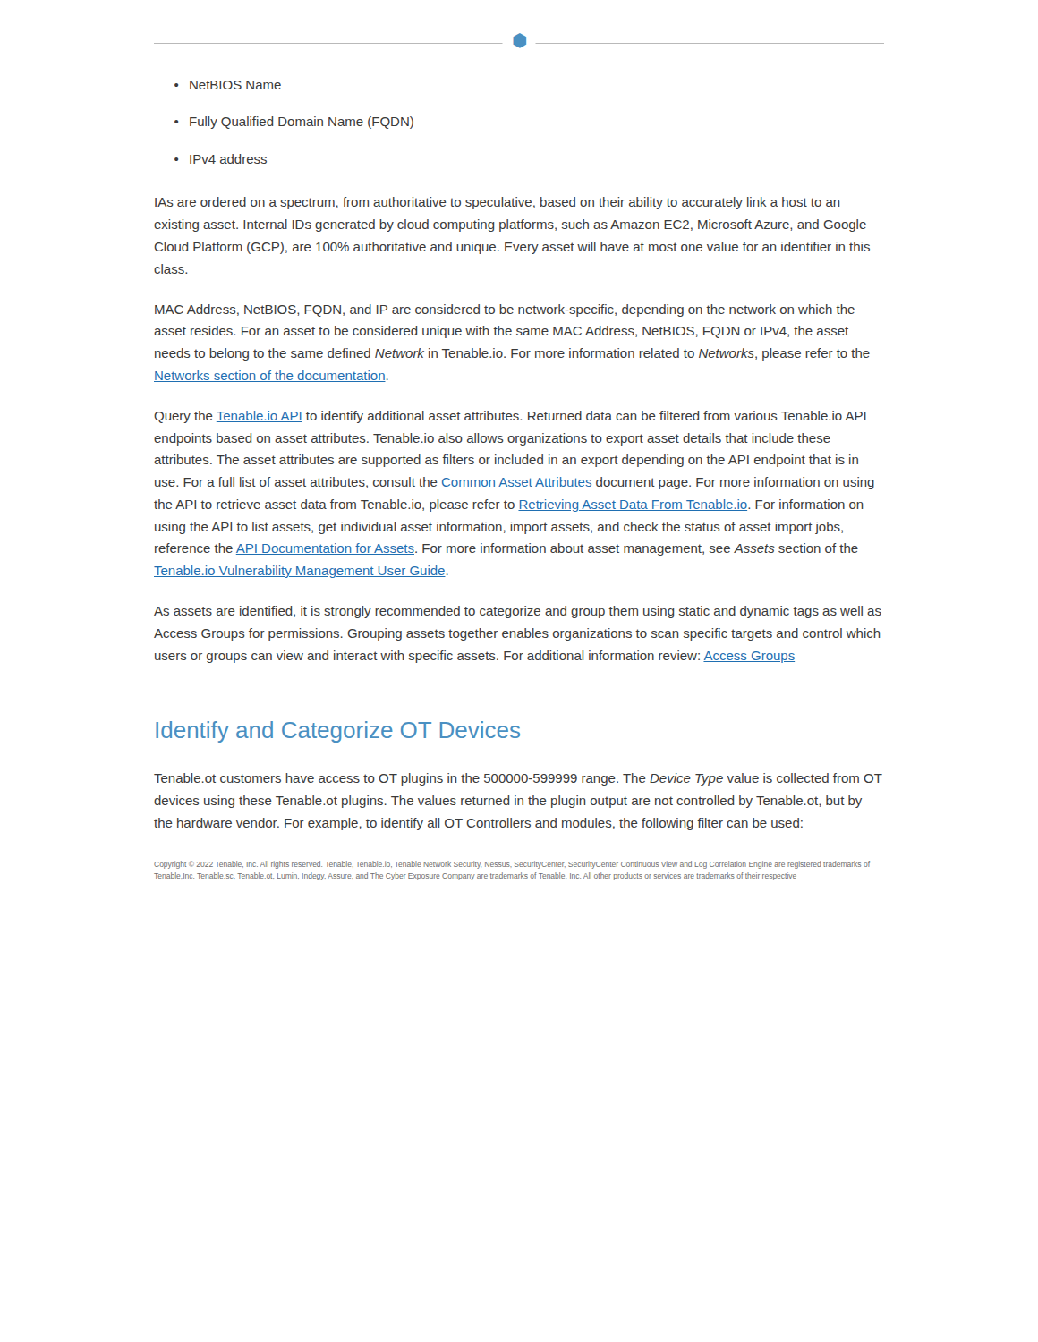⬢
NetBIOS Name
Fully Qualified Domain Name (FQDN)
IPv4 address
IAs are ordered on a spectrum, from authoritative to speculative, based on their ability to accurately link a host to an existing asset. Internal IDs generated by cloud computing platforms, such as Amazon EC2, Microsoft Azure, and Google Cloud Platform (GCP), are 100% authoritative and unique. Every asset will have at most one value for an identifier in this class.
MAC Address, NetBIOS, FQDN, and IP are considered to be network-specific, depending on the network on which the asset resides. For an asset to be considered unique with the same MAC Address, NetBIOS, FQDN or IPv4, the asset needs to belong to the same defined Network in Tenable.io. For more information related to Networks, please refer to the Networks section of the documentation.
Query the Tenable.io API to identify additional asset attributes. Returned data can be filtered from various Tenable.io API endpoints based on asset attributes. Tenable.io also allows organizations to export asset details that include these attributes. The asset attributes are supported as filters or included in an export depending on the API endpoint that is in use. For a full list of asset attributes, consult the Common Asset Attributes document page. For more information on using the API to retrieve asset data from Tenable.io, please refer to Retrieving Asset Data From Tenable.io. For information on using the API to list assets, get individual asset information, import assets, and check the status of asset import jobs, reference the API Documentation for Assets. For more information about asset management, see Assets section of the Tenable.io Vulnerability Management User Guide.
As assets are identified, it is strongly recommended to categorize and group them using static and dynamic tags as well as Access Groups for permissions. Grouping assets together enables organizations to scan specific targets and control which users or groups can view and interact with specific assets. For additional information review: Access Groups
Identify and Categorize OT Devices
Tenable.ot customers have access to OT plugins in the 500000-599999 range. The Device Type value is collected from OT devices using these Tenable.ot plugins. The values returned in the plugin output are not controlled by Tenable.ot, but by the hardware vendor. For example, to identify all OT Controllers and modules, the following filter can be used:
Copyright © 2022 Tenable, Inc. All rights reserved. Tenable, Tenable.io, Tenable Network Security, Nessus, SecurityCenter, SecurityCenter Continuous View and Log Correlation Engine are registered trademarks of Tenable,Inc. Tenable.sc, Tenable.ot, Lumin, Indegy, Assure, and The Cyber Exposure Company are trademarks of Tenable, Inc. All other products or services are trademarks of their respective